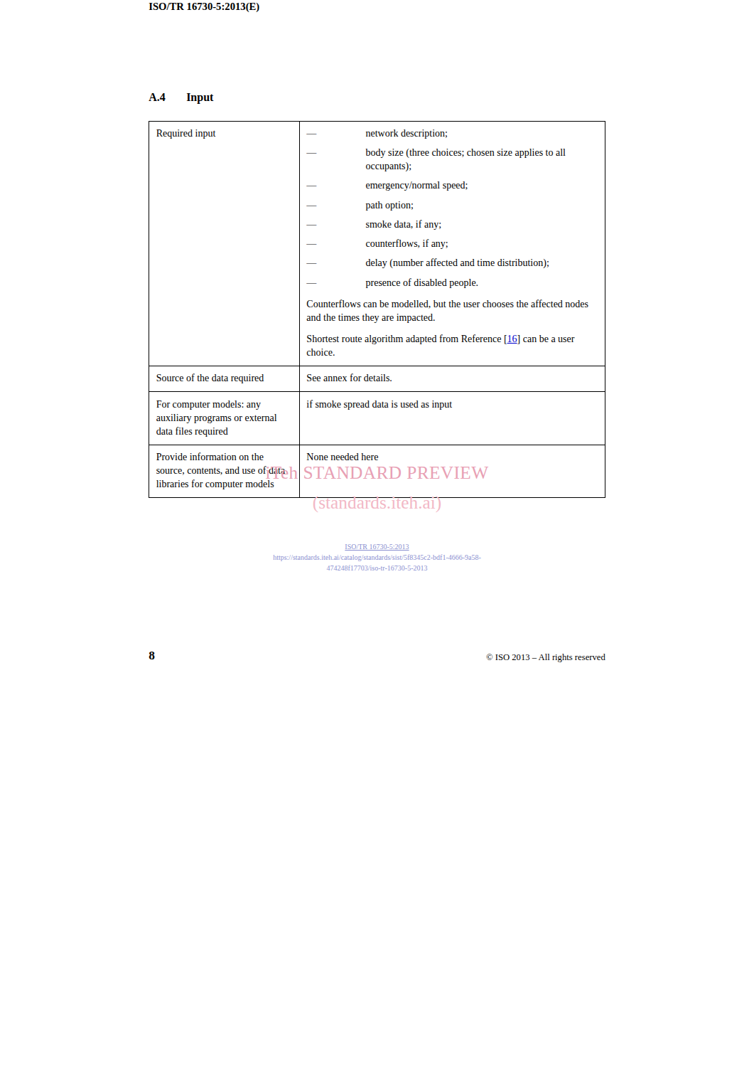ISO/TR 16730-5:2013(E)
A.4 Input
| Required input | network description; body size (three choices; chosen size applies to all occupants); emergency/normal speed; path option; smoke data, if any; counterflows, if any; delay (number affected and time distribution); presence of disabled people. Counterflows can be modelled, but the user chooses the affected nodes and the times they are impacted. Shortest route algorithm adapted from Reference [ 16 ] can be a user choice. |
| Source of the data required | See annex for details. |
| For computer models: any auxiliary programs or external data files required | if smoke spread data is used as input |
| Provide information on the source, contents, and use of data libraries for computer models | None needed here |
iTeh STANDARD PREVIEW
(standards.iteh.ai)
ISO/TR 16730-5:2013
https://standards.iteh.ai/catalog/standards/sist/5f8345c2-bdf1-4666-9a58-
474248f17703/iso-tr-16730-5-2013
8
© ISO 2013 – All rights reserved